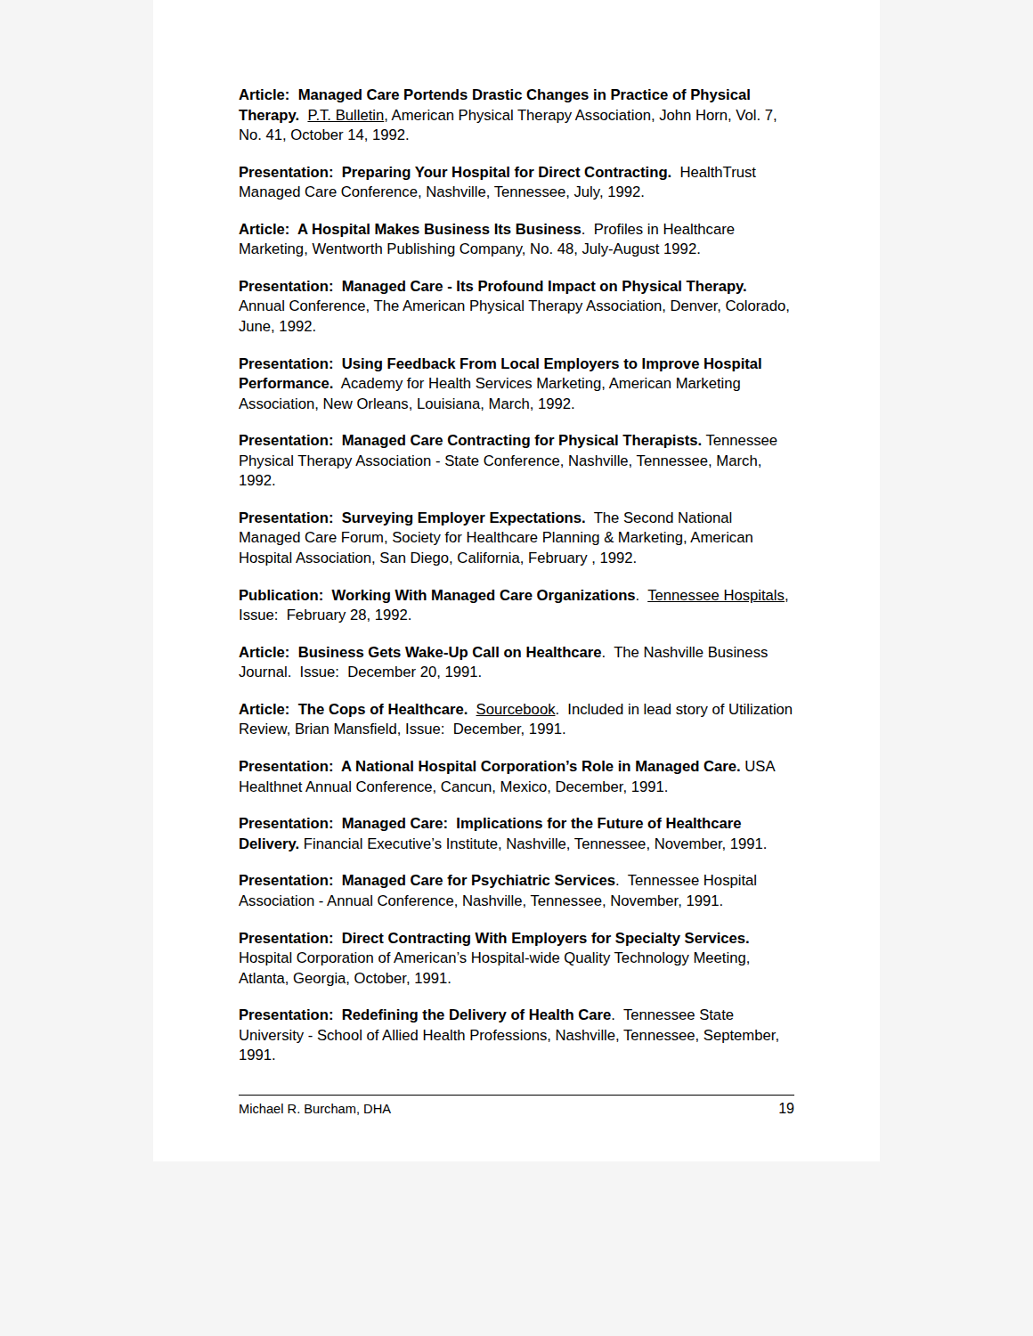Article: Managed Care Portends Drastic Changes in Practice of Physical Therapy. P.T. Bulletin, American Physical Therapy Association, John Horn, Vol. 7, No. 41, October 14, 1992.
Presentation: Preparing Your Hospital for Direct Contracting. HealthTrust Managed Care Conference, Nashville, Tennessee, July, 1992.
Article: A Hospital Makes Business Its Business. Profiles in Healthcare Marketing, Wentworth Publishing Company, No. 48, July-August 1992.
Presentation: Managed Care - Its Profound Impact on Physical Therapy. Annual Conference, The American Physical Therapy Association, Denver, Colorado, June, 1992.
Presentation: Using Feedback From Local Employers to Improve Hospital Performance. Academy for Health Services Marketing, American Marketing Association, New Orleans, Louisiana, March, 1992.
Presentation: Managed Care Contracting for Physical Therapists. Tennessee Physical Therapy Association - State Conference, Nashville, Tennessee, March, 1992.
Presentation: Surveying Employer Expectations. The Second National Managed Care Forum, Society for Healthcare Planning & Marketing, American Hospital Association, San Diego, California, February , 1992.
Publication: Working With Managed Care Organizations. Tennessee Hospitals, Issue: February 28, 1992.
Article: Business Gets Wake-Up Call on Healthcare. The Nashville Business Journal. Issue: December 20, 1991.
Article: The Cops of Healthcare. Sourcebook. Included in lead story of Utilization Review, Brian Mansfield, Issue: December, 1991.
Presentation: A National Hospital Corporation’s Role in Managed Care. USA Healthnet Annual Conference, Cancun, Mexico, December, 1991.
Presentation: Managed Care: Implications for the Future of Healthcare Delivery. Financial Executive’s Institute, Nashville, Tennessee, November, 1991.
Presentation: Managed Care for Psychiatric Services. Tennessee Hospital Association - Annual Conference, Nashville, Tennessee, November, 1991.
Presentation: Direct Contracting With Employers for Specialty Services. Hospital Corporation of American’s Hospital-wide Quality Technology Meeting, Atlanta, Georgia, October, 1991.
Presentation: Redefining the Delivery of Health Care. Tennessee State University - School of Allied Health Professions, Nashville, Tennessee, September, 1991.
Michael R. Burcham, DHA 19